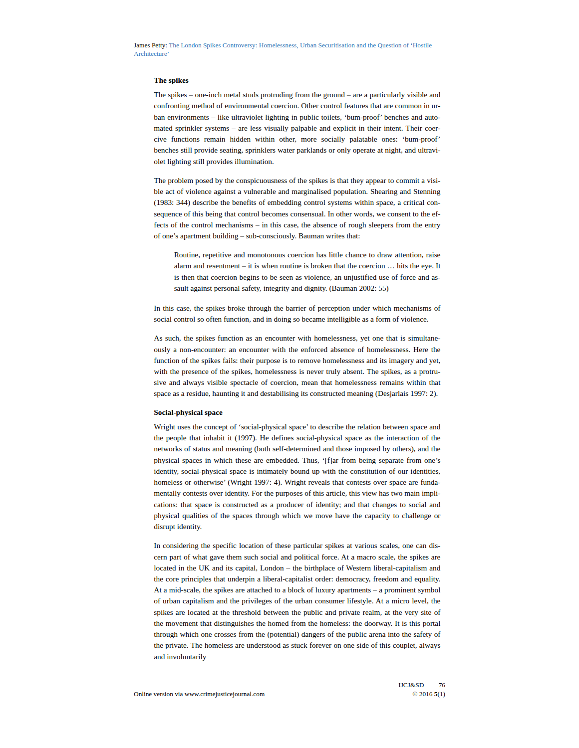James Petty: The London Spikes Controversy: Homelessness, Urban Securitisation and the Question of ‘Hostile Architecture’
The spikes
The spikes – one-inch metal studs protruding from the ground – are a particularly visible and confronting method of environmental coercion. Other control features that are common in urban environments – like ultraviolet lighting in public toilets, ‘bum-proof’ benches and automated sprinkler systems – are less visually palpable and explicit in their intent. Their coercive functions remain hidden within other, more socially palatable ones: ‘bum-proof’ benches still provide seating, sprinklers water parklands or only operate at night, and ultraviolet lighting still provides illumination.
The problem posed by the conspicuousness of the spikes is that they appear to commit a visible act of violence against a vulnerable and marginalised population. Shearing and Stenning (1983: 344) describe the benefits of embedding control systems within space, a critical consequence of this being that control becomes consensual. In other words, we consent to the effects of the control mechanisms – in this case, the absence of rough sleepers from the entry of one’s apartment building – sub-consciously. Bauman writes that:
Routine, repetitive and monotonous coercion has little chance to draw attention, raise alarm and resentment – it is when routine is broken that the coercion … hits the eye. It is then that coercion begins to be seen as violence, an unjustified use of force and assault against personal safety, integrity and dignity. (Bauman 2002: 55)
In this case, the spikes broke through the barrier of perception under which mechanisms of social control so often function, and in doing so became intelligible as a form of violence.
As such, the spikes function as an encounter with homelessness, yet one that is simultaneously a non-encounter: an encounter with the enforced absence of homelessness. Here the function of the spikes fails: their purpose is to remove homelessness and its imagery and yet, with the presence of the spikes, homelessness is never truly absent. The spikes, as a protrusive and always visible spectacle of coercion, mean that homelessness remains within that space as a residue, haunting it and destabilising its constructed meaning (Desjarlais 1997: 2).
Social-physical space
Wright uses the concept of ‘social-physical space’ to describe the relation between space and the people that inhabit it (1997). He defines social-physical space as the interaction of the networks of status and meaning (both self-determined and those imposed by others), and the physical spaces in which these are embedded. Thus, ‘[f]ar from being separate from one’s identity, social-physical space is intimately bound up with the constitution of our identities, homeless or otherwise’ (Wright 1997: 4). Wright reveals that contests over space are fundamentally contests over identity. For the purposes of this article, this view has two main implications: that space is constructed as a producer of identity; and that changes to social and physical qualities of the spaces through which we move have the capacity to challenge or disrupt identity.
In considering the specific location of these particular spikes at various scales, one can discern part of what gave them such social and political force. At a macro scale, the spikes are located in the UK and its capital, London – the birthplace of Western liberal-capitalism and the core principles that underpin a liberal-capitalist order: democracy, freedom and equality. At a mid-scale, the spikes are attached to a block of luxury apartments – a prominent symbol of urban capitalism and the privileges of the urban consumer lifestyle. At a micro level, the spikes are located at the threshold between the public and private realm, at the very site of the movement that distinguishes the homed from the homeless: the doorway. It is this portal through which one crosses from the (potential) dangers of the public arena into the safety of the private. The homeless are understood as stuck forever on one side of this couplet, always and involuntarily
Online version via www.crimejusticejournal.com
IJCJ&SD 76 © 2016 5(1)